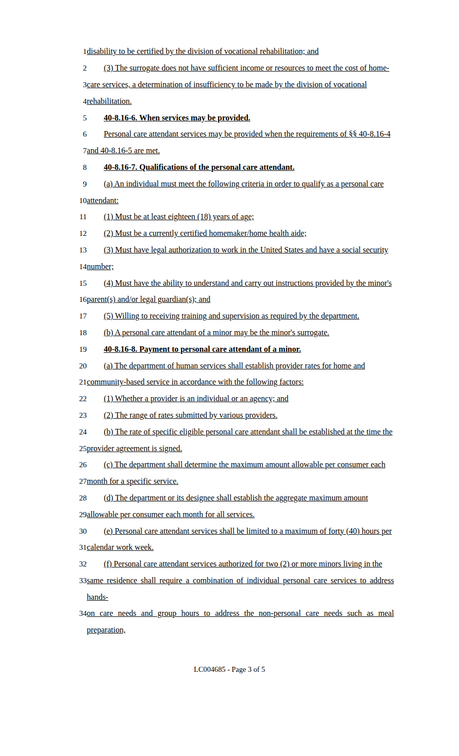| 1 | disability to be certified by the division of vocational rehabilitation; and |
| 2 | (3) The surrogate does not have sufficient income or resources to meet the cost of home- |
| 3 | care services, a determination of insufficiency to be made by the division of vocational |
| 4 | rehabilitation. |
| 5 | 40-8.16-6. When services may be provided. |
| 6 | Personal care attendant services may be provided when the requirements of §§ 40-8.16-4 |
| 7 | and 40-8.16-5 are met. |
| 8 | 40-8.16-7. Qualifications of the personal care attendant. |
| 9 | (a) An individual must meet the following criteria in order to qualify as a personal care |
| 10 | attendant: |
| 11 | (1) Must be at least eighteen (18) years of age; |
| 12 | (2) Must be a currently certified homemaker/home health aide; |
| 13 | (3) Must have legal authorization to work in the United States and have a social security |
| 14 | number; |
| 15 | (4) Must have the ability to understand and carry out instructions provided by the minor's |
| 16 | parent(s) and/or legal guardian(s); and |
| 17 | (5) Willing to receiving training and supervision as required by the department. |
| 18 | (b) A personal care attendant of a minor may be the minor's surrogate. |
| 19 | 40-8.16-8. Payment to personal care attendant of a minor. |
| 20 | (a) The department of human services shall establish provider rates for home and |
| 21 | community-based service in accordance with the following factors: |
| 22 | (1) Whether a provider is an individual or an agency; and |
| 23 | (2) The range of rates submitted by various providers. |
| 24 | (b) The rate of specific eligible personal care attendant shall be established at the time the |
| 25 | provider agreement is signed. |
| 26 | (c) The department shall determine the maximum amount allowable per consumer each |
| 27 | month for a specific service. |
| 28 | (d) The department or its designee shall establish the aggregate maximum amount |
| 29 | allowable per consumer each month for all services. |
| 30 | (e) Personal care attendant services shall be limited to a maximum of forty (40) hours per |
| 31 | calendar work week. |
| 32 | (f) Personal care attendant services authorized for two (2) or more minors living in the |
| 33 | same residence shall require a combination of individual personal care services to address hands- |
| 34 | on care needs and group hours to address the non-personal care needs such as meal preparation, |
LC004685 - Page 3 of 5